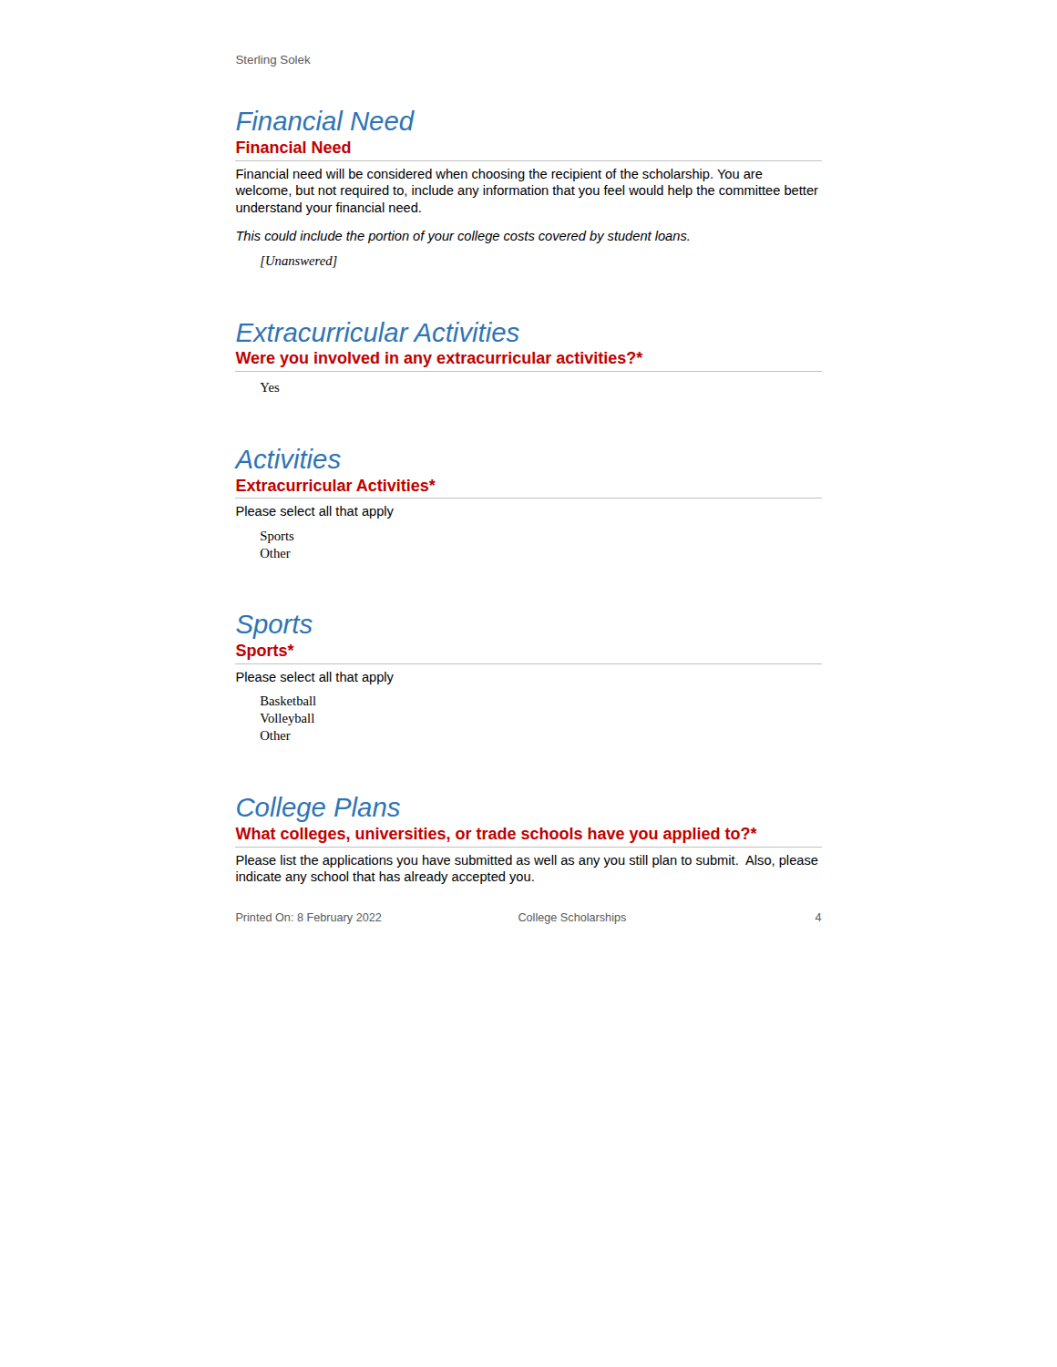Sterling Solek
Financial Need
Financial Need
Financial need will be considered when choosing the recipient of the scholarship. You are welcome, but not required to, include any information that you feel would help the committee better understand your financial need.
This could include the portion of your college costs covered by student loans.
[Unanswered]
Extracurricular Activities
Were you involved in any extracurricular activities?*
Yes
Activities
Extracurricular Activities*
Please select all that apply
Sports
Other
Sports
Sports*
Please select all that apply
Basketball
Volleyball
Other
College Plans
What colleges, universities, or trade schools have you applied to?*
Please list the applications you have submitted as well as any you still plan to submit. Also, please indicate any school that has already accepted you.
Printed On: 8 February 2022 College Scholarships 4